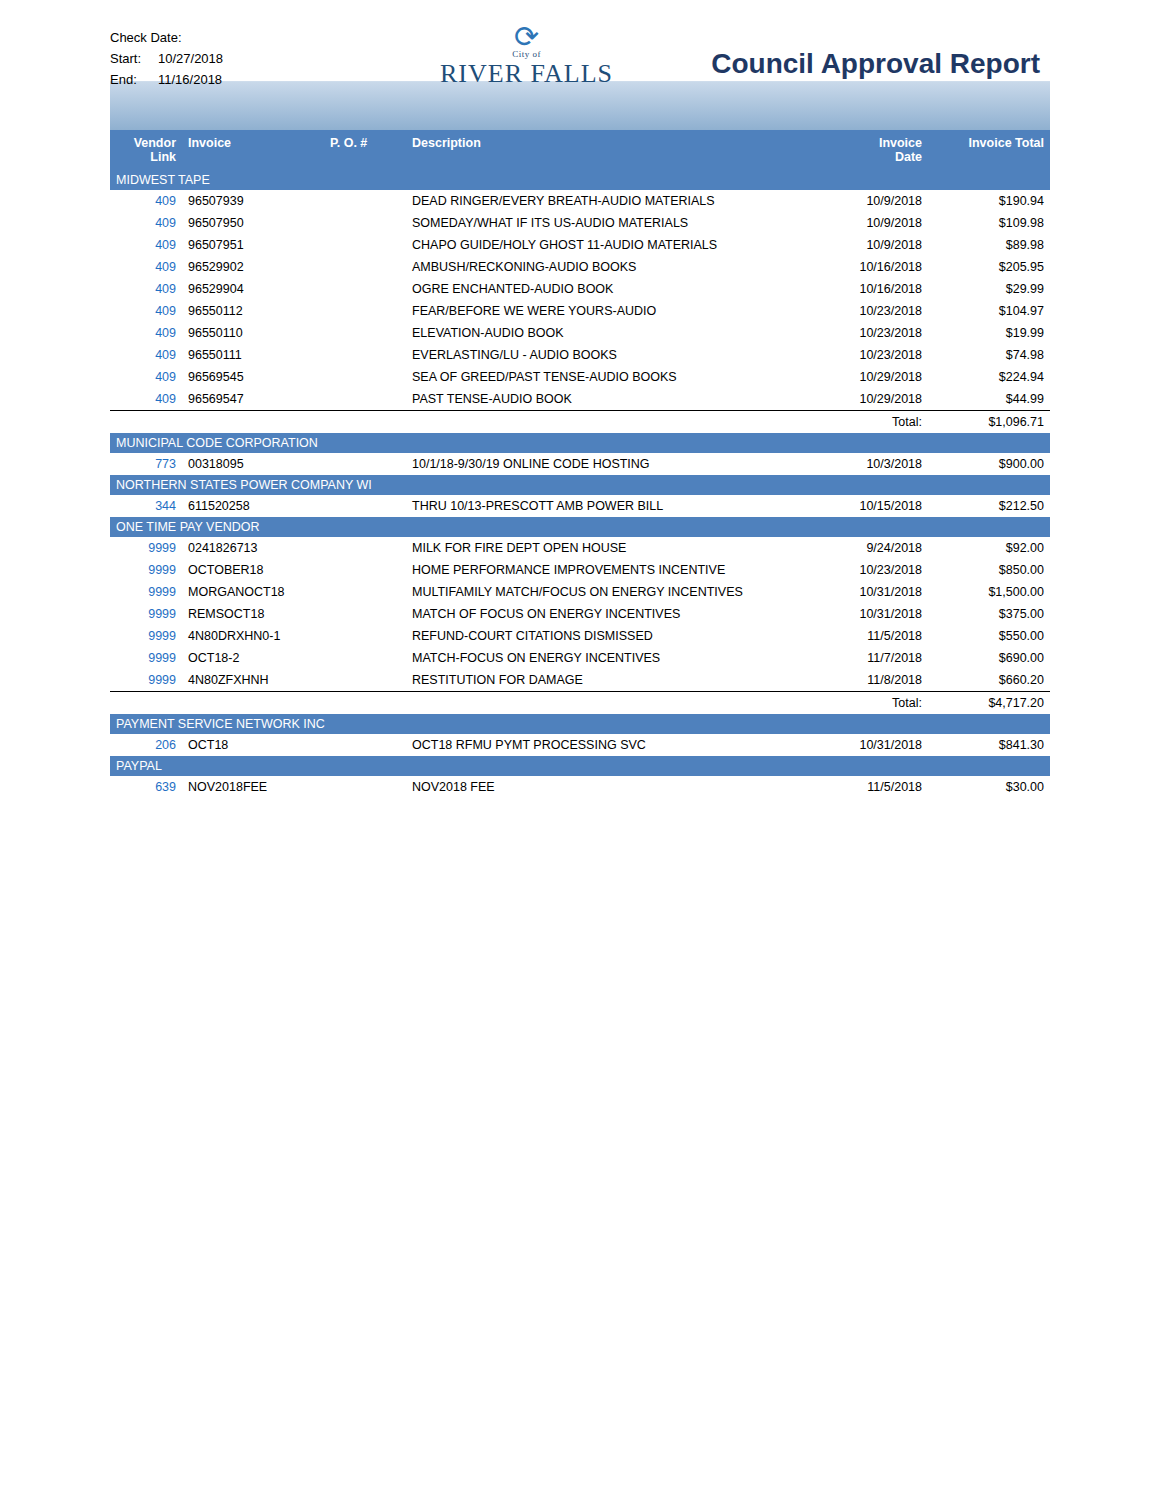Check Date:
Start: 10/27/2018
End: 11/16/2018
⟳
City of
RIVER FALLS
Council Approval Report
| Vendor Link | Invoice | P. O. # | Description | Invoice Date | Invoice Total |
| --- | --- | --- | --- | --- | --- |
| MIDWEST TAPE |
| 409 | 96507939 | | DEAD RINGER/EVERY BREATH-AUDIO MATERIALS | 10/9/2018 | $190.94 |
| 409 | 96507950 | | SOMEDAY/WHAT IF ITS US-AUDIO MATERIALS | 10/9/2018 | $109.98 |
| 409 | 96507951 | | CHAPO GUIDE/HOLY GHOST 11-AUDIO MATERIALS | 10/9/2018 | $89.98 |
| 409 | 96529902 | | AMBUSH/RECKONING-AUDIO BOOKS | 10/16/2018 | $205.95 |
| 409 | 96529904 | | OGRE ENCHANTED-AUDIO BOOK | 10/16/2018 | $29.99 |
| 409 | 96550112 | | FEAR/BEFORE WE WERE YOURS-AUDIO | 10/23/2018 | $104.97 |
| 409 | 96550110 | | ELEVATION-AUDIO BOOK | 10/23/2018 | $19.99 |
| 409 | 96550111 | | EVERLASTING/LU - AUDIO BOOKS | 10/23/2018 | $74.98 |
| 409 | 96569545 | | SEA OF GREED/PAST TENSE-AUDIO BOOKS | 10/29/2018 | $224.94 |
| 409 | 96569547 | | PAST TENSE-AUDIO BOOK | 10/29/2018 | $44.99 |
| | Total: | $1,096.71 |
| MUNICIPAL CODE CORPORATION |
| 773 | 00318095 | | 10/1/18-9/30/19 ONLINE CODE HOSTING | 10/3/2018 | $900.00 |
| NORTHERN STATES POWER COMPANY WI |
| 344 | 611520258 | | THRU 10/13-PRESCOTT AMB POWER BILL | 10/15/2018 | $212.50 |
| ONE TIME PAY VENDOR |
| 9999 | 0241826713 | | MILK FOR FIRE DEPT OPEN HOUSE | 9/24/2018 | $92.00 |
| 9999 | OCTOBER18 | | HOME PERFORMANCE IMPROVEMENTS INCENTIVE | 10/23/2018 | $850.00 |
| 9999 | MORGANOCT18 | | MULTIFAMILY MATCH/FOCUS ON ENERGY INCENTIVES | 10/31/2018 | $1,500.00 |
| 9999 | REMSOCT18 | | MATCH OF FOCUS ON ENERGY INCENTIVES | 10/31/2018 | $375.00 |
| 9999 | 4N80DRXHN0-1 | | REFUND-COURT CITATIONS DISMISSED | 11/5/2018 | $550.00 |
| 9999 | OCT18-2 | | MATCH-FOCUS ON ENERGY INCENTIVES | 11/7/2018 | $690.00 |
| 9999 | 4N80ZFXHNH | | RESTITUTION FOR DAMAGE | 11/8/2018 | $660.20 |
| | Total: | $4,717.20 |
| PAYMENT SERVICE NETWORK INC |
| 206 | OCT18 | | OCT18 RFMU PYMT PROCESSING SVC | 10/31/2018 | $841.30 |
| PAYPAL |
| 639 | NOV2018FEE | | NOV2018 FEE | 11/5/2018 | $30.00 |